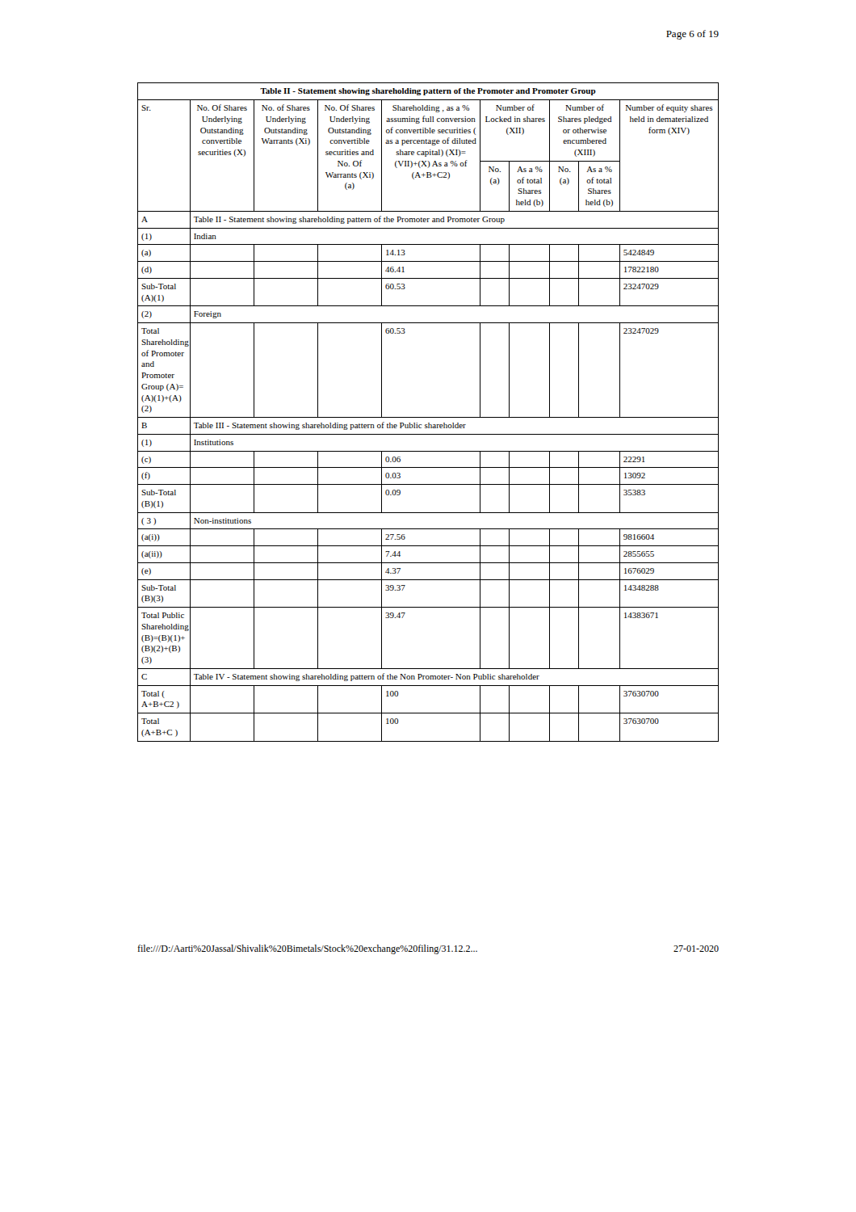Page 6 of 19
| Table II - Statement showing shareholding pattern of the Promoter and Promoter Group |
| Sr. | No. Of Shares Underlying Outstanding convertible securities (X) | No. of Shares Underlying Outstanding Warrants (Xi) | No. Of Shares Underlying Outstanding convertible securities and No. Of Warrants (Xi) (a) | Shareholding , as a % assuming full conversion of convertible securities ( as a percentage of diluted share capital) (XI)= (VII)+(X) As a % of (A+B+C2) | Number of Locked in shares (XII) | Number of Shares pledged or otherwise encumbered (XIII) | Number of equity shares held in dematerialized form (XIV) |
| No. (a) | As a % of total Shares held (b) | No. (a) | As a % of total Shares held (b) |
| A | Table II - Statement showing shareholding pattern of the Promoter and Promoter Group |
| (1) | Indian |
| (a) | | | | 14.13 | | | | | 5424849 |
| (d) | | | | 46.41 | | | | | 17822180 |
| Sub-Total (A)(1) | | | | 60.53 | | | | | 23247029 |
| (2) | Foreign |
| Total Shareholding of Promoter and Promoter Group (A)=(A)(1)+(A)(2) | | | | 60.53 | | | | | 23247029 |
| B | Table III - Statement showing shareholding pattern of the Public shareholder |
| (1) | Institutions |
| (c) | | | | 0.06 | | | | | 22291 |
| (f) | | | | 0.03 | | | | | 13092 |
| Sub-Total (B)(1) | | | | 0.09 | | | | | 35383 |
| ( 3 ) | Non-institutions |
| (a(i)) | | | | 27.56 | | | | | 9816604 |
| (a(ii)) | | | | 7.44 | | | | | 2855655 |
| (e) | | | | 4.37 | | | | | 1676029 |
| Sub-Total (B)(3) | | | | 39.37 | | | | | 14348288 |
| Total Public Shareholding (B)=(B)(1)+(B)(2)+(B)(3) | | | | 39.47 | | | | | 14383671 |
| C | Table IV - Statement showing shareholding pattern of the Non Promoter- Non Public shareholder |
| Total ( A+B+C2 ) | | | | 100 | | | | | 37630700 |
| Total (A+B+C ) | | | | 100 | | | | | 37630700 |
file:///D:/Aarti%20Jassal/Shivalik%20Bimetals/Stock%20exchange%20filing/31.12.2... 27-01-2020